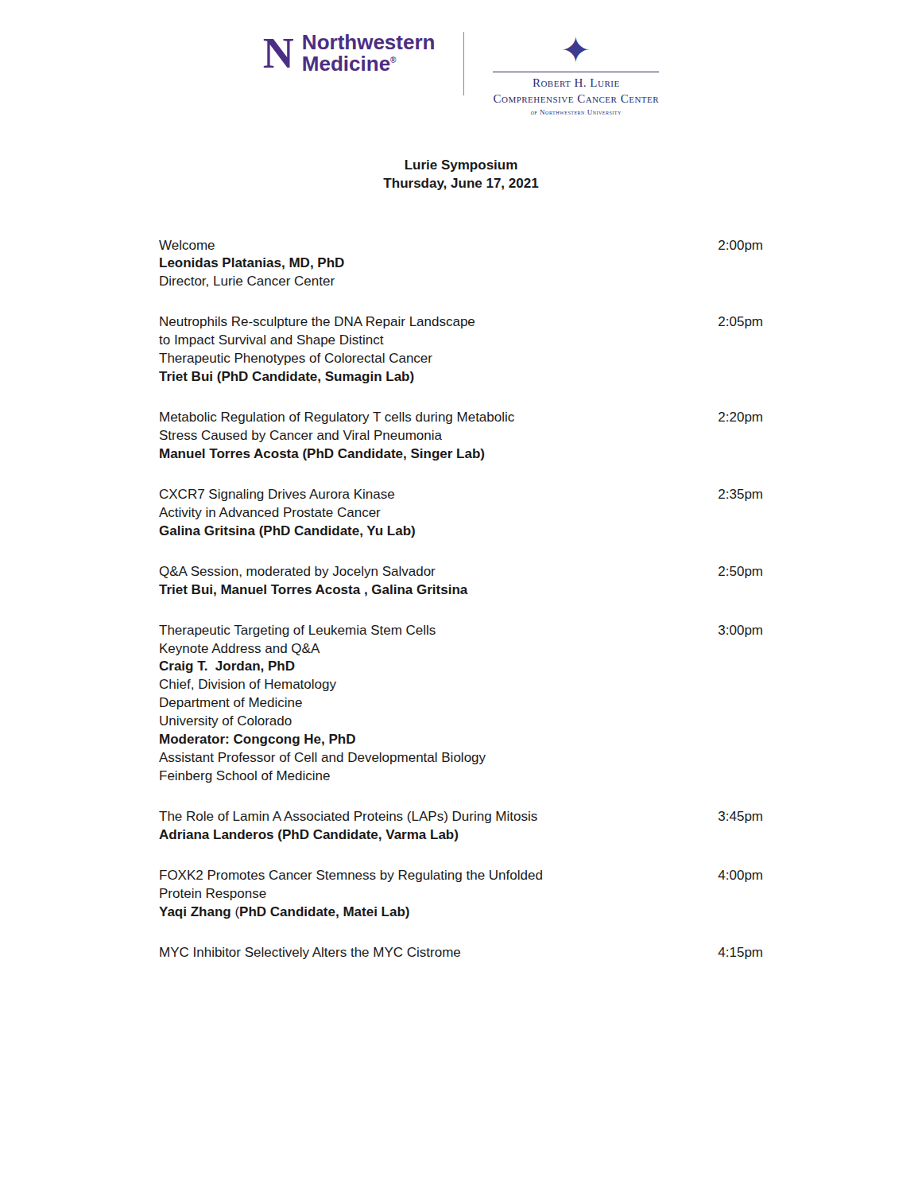N
Northwestern
Medicine®
✦
Robert H. Lurie
Comprehensive Cancer Center
of Northwestern University
Lurie Symposium Thursday, June 17, 2021
Welcome
Leonidas Platanias, MD, PhD
Director, Lurie Cancer Center
2:00pm
Neutrophils Re-sculpture the DNA Repair Landscape
to Impact Survival and Shape Distinct
Therapeutic Phenotypes of Colorectal Cancer
Triet Bui (PhD Candidate, Sumagin Lab)
2:05pm
Metabolic Regulation of Regulatory T cells during Metabolic
Stress Caused by Cancer and Viral Pneumonia
Manuel Torres Acosta (PhD Candidate, Singer Lab)
2:20pm
CXCR7 Signaling Drives Aurora Kinase
Activity in Advanced Prostate Cancer
Galina Gritsina (PhD Candidate, Yu Lab)
2:35pm
Q&A Session, moderated by Jocelyn Salvador
Triet Bui, Manuel Torres Acosta , Galina Gritsina
2:50pm
Therapeutic Targeting of Leukemia Stem Cells
Keynote Address and Q&A
Craig T. Jordan, PhD
Chief, Division of Hematology
Department of Medicine
University of Colorado
Moderator: Congcong He, PhD
Assistant Professor of Cell and Developmental Biology
Feinberg School of Medicine
3:00pm
The Role of Lamin A Associated Proteins (LAPs) During Mitosis
Adriana Landeros (PhD Candidate, Varma Lab)
3:45pm
FOXK2 Promotes Cancer Stemness by Regulating the Unfolded
Protein Response
Yaqi Zhang (PhD Candidate, Matei Lab)
4:00pm
MYC Inhibitor Selectively Alters the MYC Cistrome
4:15pm